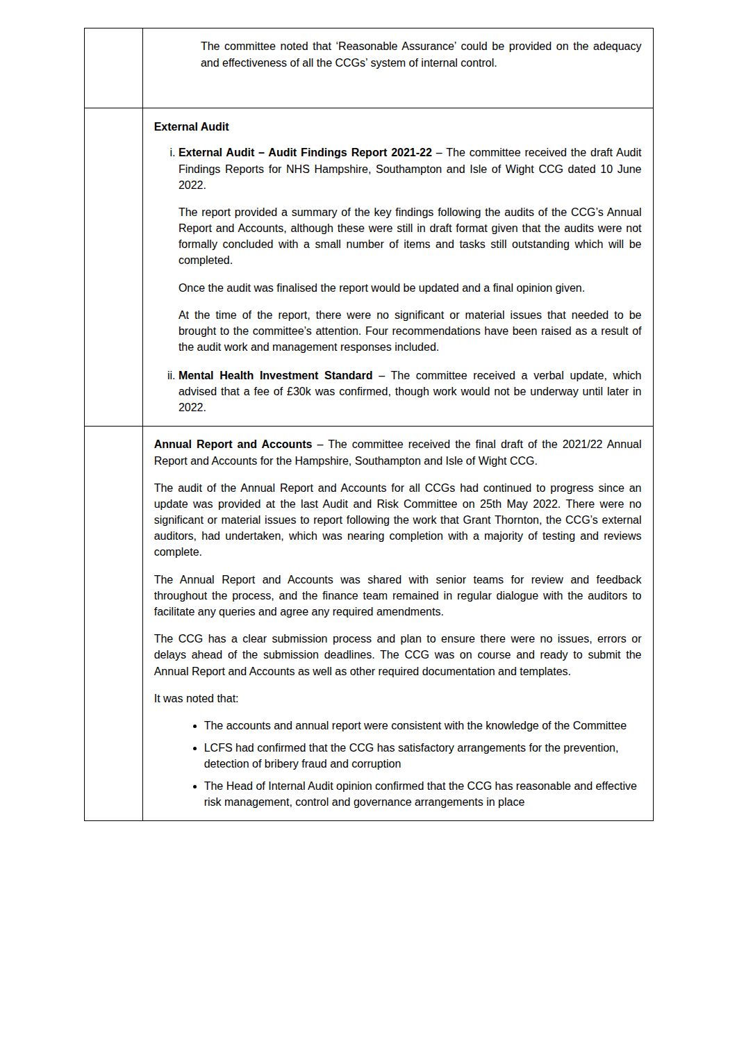| | The committee noted that ‘Reasonable Assurance’ could be provided on the adequacy and effectiveness of all the CCGs’ system of internal control. |
| | External Audit External Audit – Audit Findings Report 2021-22 – The committee received the draft Audit Findings Reports for NHS Hampshire, Southampton and Isle of Wight CCG dated 10 June 2022. The report provided a summary of the key findings following the audits of the CCG’s Annual Report and Accounts, although these were still in draft format given that the audits were not formally concluded with a small number of items and tasks still outstanding which will be completed. Once the audit was finalised the report would be updated and a final opinion given. At the time of the report, there were no significant or material issues that needed to be brought to the committee’s attention. Four recommendations have been raised as a result of the audit work and management responses included. Mental Health Investment Standard – The committee received a verbal update, which advised that a fee of £30k was confirmed, though work would not be underway until later in 2022. |
| | Annual Report and Accounts – The committee received the final draft of the 2021/22 Annual Report and Accounts for the Hampshire, Southampton and Isle of Wight CCG. The audit of the Annual Report and Accounts for all CCGs had continued to progress since an update was provided at the last Audit and Risk Committee on 25th May 2022. There were no significant or material issues to report following the work that Grant Thornton, the CCG’s external auditors, had undertaken, which was nearing completion with a majority of testing and reviews complete. The Annual Report and Accounts was shared with senior teams for review and feedback throughout the process, and the finance team remained in regular dialogue with the auditors to facilitate any queries and agree any required amendments. The CCG has a clear submission process and plan to ensure there were no issues, errors or delays ahead of the submission deadlines. The CCG was on course and ready to submit the Annual Report and Accounts as well as other required documentation and templates. It was noted that: The accounts and annual report were consistent with the knowledge of the Committee LCFS had confirmed that the CCG has satisfactory arrangements for the prevention, detection of bribery fraud and corruption The Head of Internal Audit opinion confirmed that the CCG has reasonable and effective risk management, control and governance arrangements in place |